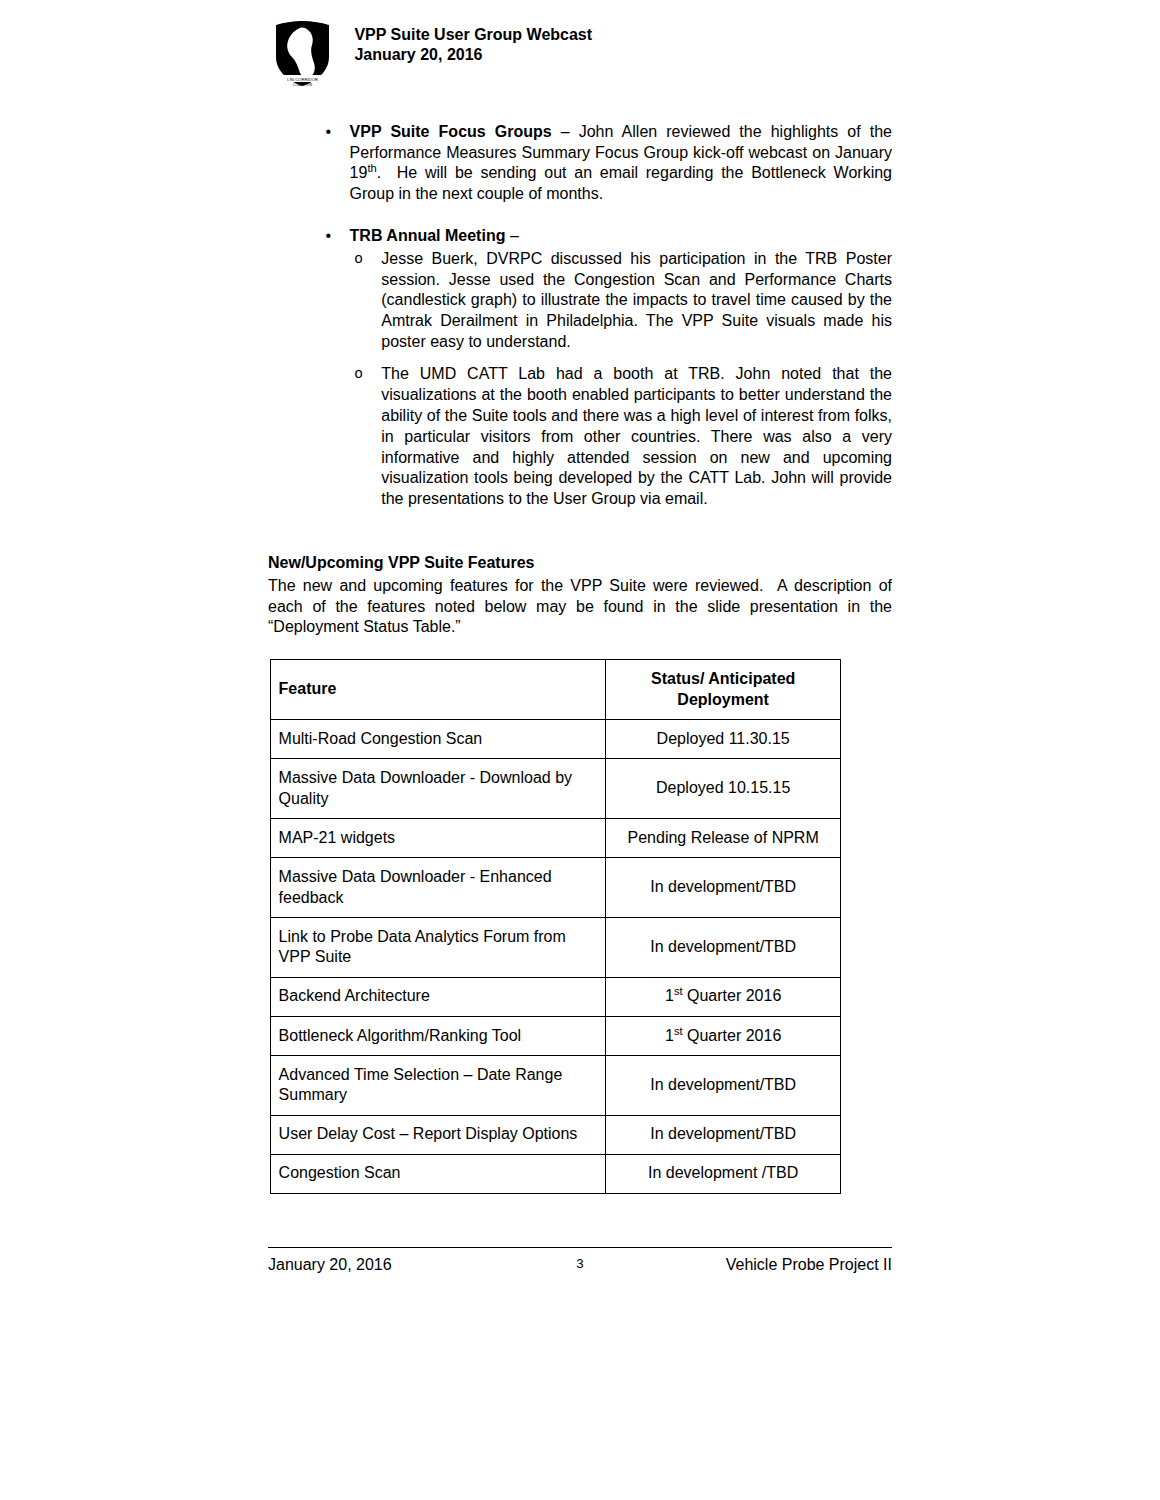I-95 CORRIDOR COALITION
VPP Suite User Group Webcast
January 20, 2016
VPP Suite Focus Groups – John Allen reviewed the highlights of the Performance Measures Summary Focus Group kick-off webcast on January 19th. He will be sending out an email regarding the Bottleneck Working Group in the next couple of months.
TRB Annual Meeting –
Jesse Buerk, DVRPC discussed his participation in the TRB Poster session. Jesse used the Congestion Scan and Performance Charts (candlestick graph) to illustrate the impacts to travel time caused by the Amtrak Derailment in Philadelphia. The VPP Suite visuals made his poster easy to understand.
The UMD CATT Lab had a booth at TRB. John noted that the visualizations at the booth enabled participants to better understand the ability of the Suite tools and there was a high level of interest from folks, in particular visitors from other countries. There was also a very informative and highly attended session on new and upcoming visualization tools being developed by the CATT Lab. John will provide the presentations to the User Group via email.
New/Upcoming VPP Suite Features
The new and upcoming features for the VPP Suite were reviewed. A description of each of the features noted below may be found in the slide presentation in the “Deployment Status Table.”
| Feature | Status/ Anticipated Deployment |
| --- | --- |
| Multi-Road Congestion Scan | Deployed 11.30.15 |
| Massive Data Downloader - Download by Quality | Deployed 10.15.15 |
| MAP-21 widgets | Pending Release of NPRM |
| Massive Data Downloader - Enhanced feedback | In development/TBD |
| Link to Probe Data Analytics Forum from VPP Suite | In development/TBD |
| Backend Architecture | 1 st Quarter 2016 |
| Bottleneck Algorithm/Ranking Tool | 1 st Quarter 2016 |
| Advanced Time Selection – Date Range Summary | In development/TBD |
| User Delay Cost – Report Display Options | In development/TBD |
| Congestion Scan | In development /TBD |
January 20, 2016
3
Vehicle Probe Project II